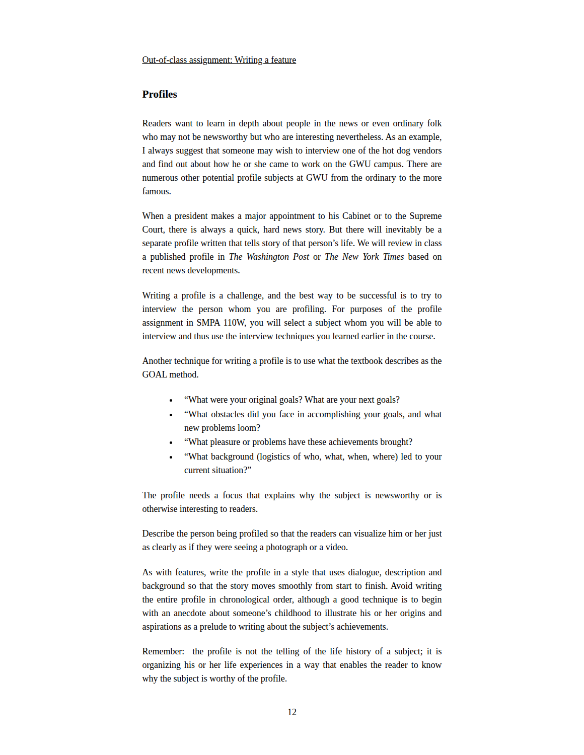Out-of-class assignment: Writing a feature
Profiles
Readers want to learn in depth about people in the news or even ordinary folk who may not be newsworthy but who are interesting nevertheless. As an example, I always suggest that someone may wish to interview one of the hot dog vendors and find out about how he or she came to work on the GWU campus. There are numerous other potential profile subjects at GWU from the ordinary to the more famous.
When a president makes a major appointment to his Cabinet or to the Supreme Court, there is always a quick, hard news story. But there will inevitably be a separate profile written that tells story of that person’s life. We will review in class a published profile in The Washington Post or The New York Times based on recent news developments.
Writing a profile is a challenge, and the best way to be successful is to try to interview the person whom you are profiling. For purposes of the profile assignment in SMPA 110W, you will select a subject whom you will be able to interview and thus use the interview techniques you learned earlier in the course.
Another technique for writing a profile is to use what the textbook describes as the GOAL method.
“What were your original goals? What are your next goals?
“What obstacles did you face in accomplishing your goals, and what new problems loom?
“What pleasure or problems have these achievements brought?
“What background (logistics of who, what, when, where) led to your current situation?”
The profile needs a focus that explains why the subject is newsworthy or is otherwise interesting to readers.
Describe the person being profiled so that the readers can visualize him or her just as clearly as if they were seeing a photograph or a video.
As with features, write the profile in a style that uses dialogue, description and background so that the story moves smoothly from start to finish. Avoid writing the entire profile in chronological order, although a good technique is to begin with an anecdote about someone’s childhood to illustrate his or her origins and aspirations as a prelude to writing about the subject’s achievements.
Remember: the profile is not the telling of the life history of a subject; it is organizing his or her life experiences in a way that enables the reader to know why the subject is worthy of the profile.
12